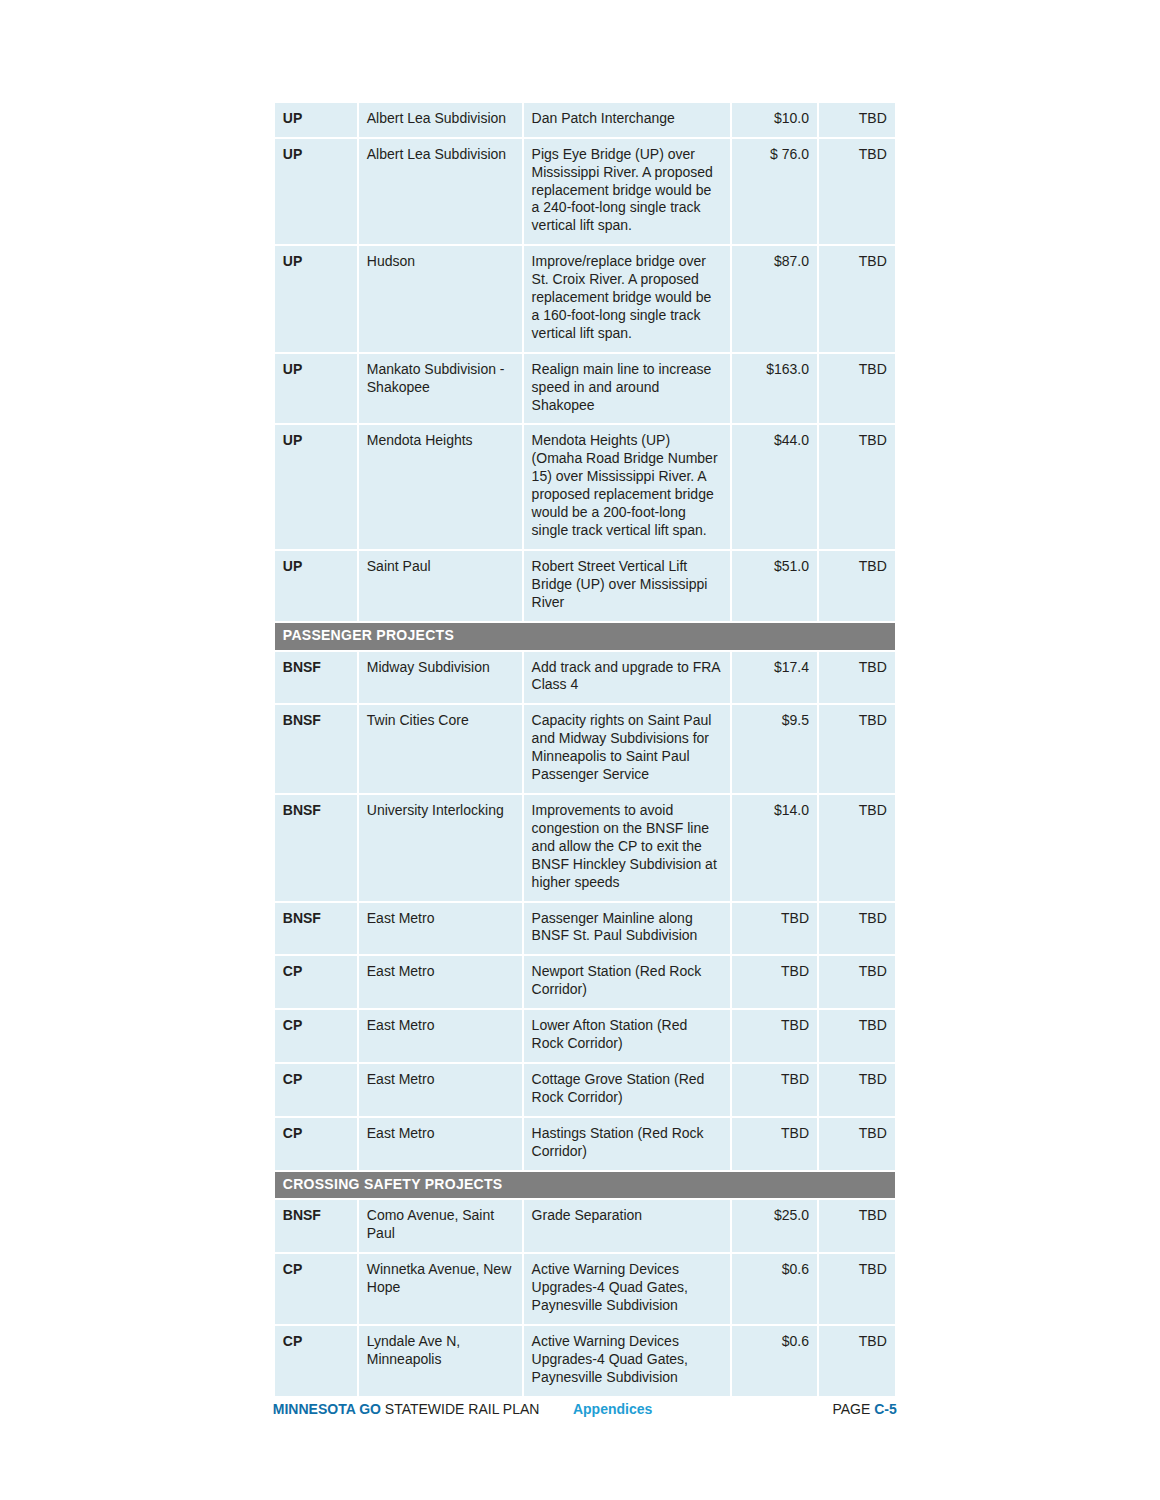| UP | Albert Lea Subdivision | Dan Patch Interchange | $10.0 | TBD |
| UP | Albert Lea Subdivision | Pigs Eye Bridge (UP) over Mississippi River. A proposed replacement bridge would be a 240-foot-long single track vertical lift span. | $ 76.0 | TBD |
| UP | Hudson | Improve/replace bridge over St. Croix River. A proposed replacement bridge would be a 160-foot-long single track vertical lift span. | $87.0 | TBD |
| UP | Mankato Subdivision - Shakopee | Realign main line to increase speed in and around Shakopee | $163.0 | TBD |
| UP | Mendota Heights | Mendota Heights (UP) (Omaha Road Bridge Number 15) over Mississippi River. A proposed replacement bridge would be a 200-foot-long single track vertical lift span. | $44.0 | TBD |
| UP | Saint Paul | Robert Street Vertical Lift Bridge (UP) over Mississippi River | $51.0 | TBD |
| PASSENGER PROJECTS |
| BNSF | Midway Subdivision | Add track and upgrade to FRA Class 4 | $17.4 | TBD |
| BNSF | Twin Cities Core | Capacity rights on Saint Paul and Midway Subdivisions for Minneapolis to Saint Paul Passenger Service | $9.5 | TBD |
| BNSF | University Interlocking | Improvements to avoid congestion on the BNSF line and allow the CP to exit the BNSF Hinckley Subdivision at higher speeds | $14.0 | TBD |
| BNSF | East Metro | Passenger Mainline along BNSF St. Paul Subdivision | TBD | TBD |
| CP | East Metro | Newport Station (Red Rock Corridor) | TBD | TBD |
| CP | East Metro | Lower Afton Station (Red Rock Corridor) | TBD | TBD |
| CP | East Metro | Cottage Grove Station (Red Rock Corridor) | TBD | TBD |
| CP | East Metro | Hastings Station (Red Rock Corridor) | TBD | TBD |
| CROSSING SAFETY PROJECTS |
| BNSF | Como Avenue, Saint Paul | Grade Separation | $25.0 | TBD |
| CP | Winnetka Avenue, New Hope | Active Warning Devices Upgrades-4 Quad Gates, Paynesville Subdivision | $0.6 | TBD |
| CP | Lyndale Ave N, Minneapolis | Active Warning Devices Upgrades-4 Quad Gates, Paynesville Subdivision | $0.6 | TBD |
MINNESOTA GO STATEWIDE RAIL PLAN
Appendices
PAGE C-5